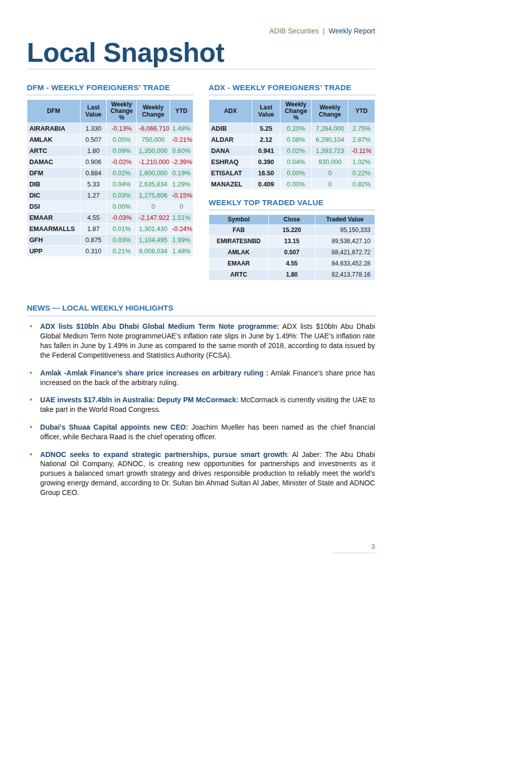ADIB Securities | Weekly Report
Local Snapshot
DFM - WEEKLY FOREIGNERS’ TRADE
| DFM | Last Value | Weekly Change % | Weekly Change | YTD |
| --- | --- | --- | --- | --- |
| AIRARABIA | 1.330 | -0.13% | -6,066,710 | 1.48% |
| AMLAK | 0.507 | 0.05% | 750,000 | -0.21% |
| ARTC | 1.80 | 0.09% | 1,350,000 | 0.60% |
| DAMAC | 0.906 | -0.02% | -1,210,000 | -2.39% |
| DFM | 0.884 | 0.02% | 1,600,000 | 0.19% |
| DIB | 5.33 | 0.04% | 2,635,834 | 1.29% |
| DIC | 1.27 | 0.03% | 1,275,606 | -0.15% |
| DSI | | 0.00% | 0 | 0 |
| EMAAR | 4.55 | -0.03% | -2,147,922 | 1.51% |
| EMAARMALLS | 1.87 | 0.01% | 1,301,430 | -0.24% |
| GFH | 0.875 | 0.03% | 1,104,495 | 1.99% |
| UPP | 0.310 | 0.21% | 9,008,034 | 1.48% |
ADX - WEEKLY FOREIGNERS’ TRADE
| ADX | Last Value | Weekly Change % | Weekly Change | YTD |
| --- | --- | --- | --- | --- |
| ADIB | 5.25 | 0.20% | 7,264,000 | 2.75% |
| ALDAR | 2.12 | 0.08% | 6,290,104 | 2.87% |
| DANA | 0.941 | 0.02% | 1,393,723 | -0.11% |
| ESHRAQ | 0.390 | 0.04% | 930,000 | 1.02% |
| ETISALAT | 16.50 | 0.00% | 0 | 0.22% |
| MANAZEL | 0.409 | 0.00% | 0 | 0.82% |
WEEKLY TOP TRADED VALUE
| Symbol | Close | Traded Value |
| --- | --- | --- |
| FAB | 15.220 | 95,150,333 |
| EMIRATESNBD | 13.15 | 89,538,427.10 |
| AMLAK | 0.507 | 88,421,872.72 |
| EMAAR | 4.55 | 84,633,452.28 |
| ARTC | 1.80 | 82,413,778.16 |
NEWS — LOCAL WEEKLY HIGHLIGHTS
ADX lists $10bln Abu Dhabi Global Medium Term Note programme: ADX lists $10bln Abu Dhabi Global Medium Term Note programmeUAE’s inflation rate slips in June by 1.49%: The UAE’s inflation rate has fallen in June by 1.49% in June as compared to the same month of 2018, according to data issued by the Federal Competitiveness and Statistics Authority (FCSA).
Amlak -Amlak Finance’s share price increases on arbitrary ruling : Amlak Finance's share price has increased on the back of the arbitrary ruling.
UAE invests $17.4bln in Australia: Deputy PM McCormack: McCormack is currently visiting the UAE to take part in the World Road Congress.
Dubai's Shuaa Capital appoints new CEO: Joachim Mueller has been named as the chief financial officer, while Bechara Raad is the chief operating officer.
ADNOC seeks to expand strategic partnerships, pursue smart growth: Al Jaber: The Abu Dhabi National Oil Company, ADNOC, is creating new opportunities for partnerships and investments as it pursues a balanced smart growth strategy and drives responsible production to reliably meet the world’s growing energy demand, according to Dr. Sultan bin Ahmad Sultan Al Jaber, Minister of State and ADNOC Group CEO.
3